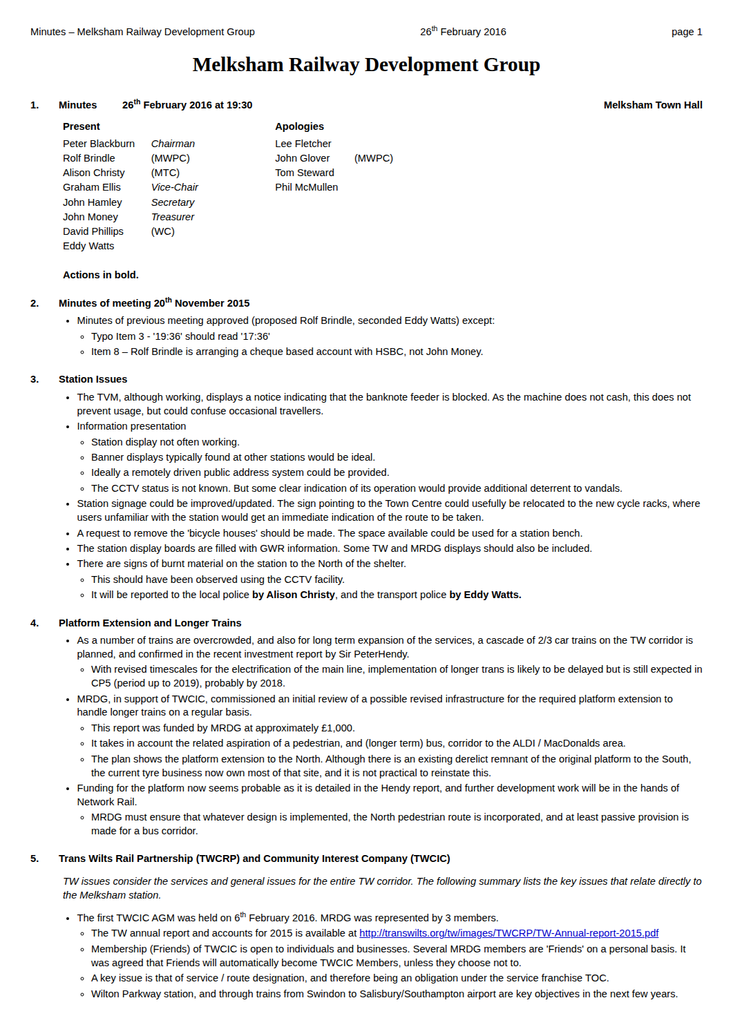Minutes – Melksham Railway Development Group 26th February 2016 page 1
Melksham Railway Development Group
1.
Minutes 26th February 2016 at 19:30 Melksham Town Hall
Present
| Peter Blackburn | Chairman |
| Rolf Brindle | (MWPC) |
| Alison Christy | (MTC) |
| Graham Ellis | Vice-Chair |
| John Hamley | Secretary |
| John Money | Treasurer |
| David Phillips | (WC) |
| Eddy Watts | |
Apologies
| Lee Fletcher | |
| John Glover | (MWPC) |
| Tom Steward | |
| Phil McMullen | |
Actions in bold.
2. Minutes of meeting 20th November 2015
Minutes of previous meeting approved (proposed Rolf Brindle, seconded Eddy Watts) except:
Typo Item 3 - '19:36' should read '17:36'
Item 8 – Rolf Brindle is arranging a cheque based account with HSBC, not John Money.
3. Station Issues
The TVM, although working, displays a notice indicating that the banknote feeder is blocked. As the machine does not cash, this does not prevent usage, but could confuse occasional travellers.
Information presentation
Station display not often working.
Banner displays typically found at other stations would be ideal.
Ideally a remotely driven public address system could be provided.
The CCTV status is not known. But some clear indication of its operation would provide additional deterrent to vandals.
Station signage could be improved/updated. The sign pointing to the Town Centre could usefully be relocated to the new cycle racks, where users unfamiliar with the station would get an immediate indication of the route to be taken.
A request to remove the 'bicycle houses' should be made. The space available could be used for a station bench.
The station display boards are filled with GWR information. Some TW and MRDG displays should also be included.
There are signs of burnt material on the station to the North of the shelter.
This should have been observed using the CCTV facility.
It will be reported to the local police by Alison Christy, and the transport police by Eddy Watts.
4. Platform Extension and Longer Trains
As a number of trains are overcrowded, and also for long term expansion of the services, a cascade of 2/3 car trains on the TW corridor is planned, and confirmed in the recent investment report by Sir PeterHendy.
With revised timescales for the electrification of the main line, implementation of longer trans is likely to be delayed but is still expected in CP5 (period up to 2019), probably by 2018.
MRDG, in support of TWCIC, commissioned an initial review of a possible revised infrastructure for the required platform extension to handle longer trains on a regular basis.
This report was funded by MRDG at approximately £1,000.
It takes in account the related aspiration of a pedestrian, and (longer term) bus, corridor to the ALDI / MacDonalds area.
The plan shows the platform extension to the North. Although there is an existing derelict remnant of the original platform to the South, the current tyre business now own most of that site, and it is not practical to reinstate this.
Funding for the platform now seems probable as it is detailed in the Hendy report, and further development work will be in the hands of Network Rail.
MRDG must ensure that whatever design is implemented, the North pedestrian route is incorporated, and at least passive provision is made for a bus corridor.
5. Trans Wilts Rail Partnership (TWCRP) and Community Interest Company (TWCIC)
TW issues consider the services and general issues for the entire TW corridor. The following summary lists the key issues that relate directly to the Melksham station.
The first TWCIC AGM was held on 6th February 2016. MRDG was represented by 3 members.
The TW annual report and accounts for 2015 is available at http://transwilts.org/tw/images/TWCRP/TW-Annual-report-2015.pdf
Membership (Friends) of TWCIC is open to individuals and businesses. Several MRDG members are 'Friends' on a personal basis. It was agreed that Friends will automatically become TWCIC Members, unless they choose not to.
A key issue is that of service / route designation, and therefore being an obligation under the service franchise TOC.
Wilton Parkway station, and through trains from Swindon to Salisbury/Southampton airport are key objectives in the next few years.